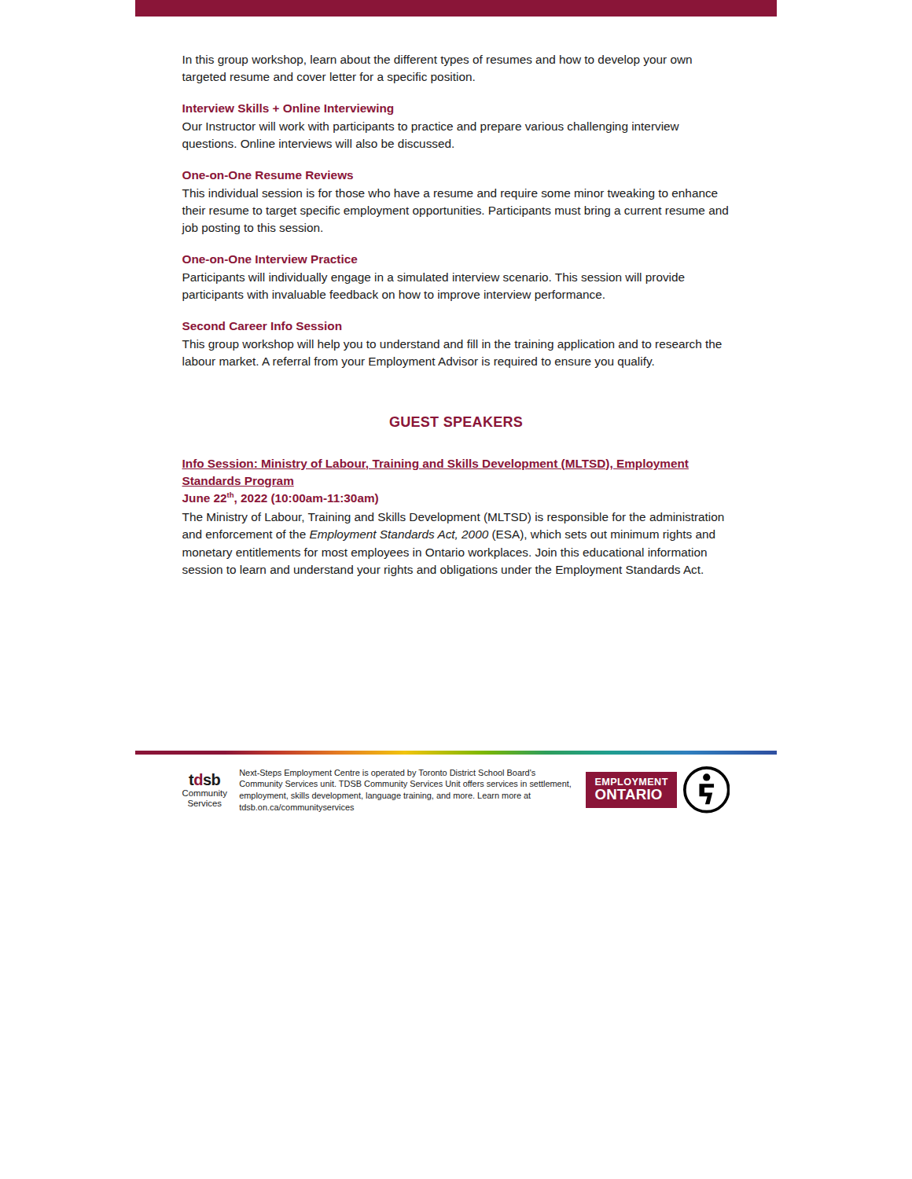In this group workshop, learn about the different types of resumes and how to develop your own targeted resume and cover letter for a specific position.
Interview Skills + Online Interviewing
Our Instructor will work with participants to practice and prepare various challenging interview questions. Online interviews will also be discussed.
One-on-One Resume Reviews
This individual session is for those who have a resume and require some minor tweaking to enhance their resume to target specific employment opportunities. Participants must bring a current resume and job posting to this session.
One-on-One Interview Practice
Participants will individually engage in a simulated interview scenario. This session will provide participants with invaluable feedback on how to improve interview performance.
Second Career Info Session
This group workshop will help you to understand and fill in the training application and to research the labour market. A referral from your Employment Advisor is required to ensure you qualify.
GUEST SPEAKERS
Info Session: Ministry of Labour, Training and Skills Development (MLTSD), Employment Standards Program
June 22th, 2022 (10:00am-11:30am)
The Ministry of Labour, Training and Skills Development (MLTSD) is responsible for the administration and enforcement of the Employment Standards Act, 2000 (ESA), which sets out minimum rights and monetary entitlements for most employees in Ontario workplaces. Join this educational information session to learn and understand your rights and obligations under the Employment Standards Act.
tdsb
Community
Services
Next-Steps Employment Centre is operated by Toronto District School Board's Community Services unit. TDSB Community Services Unit offers services in settlement, employment, skills development, language training, and more. Learn more at tdsb.on.ca/communityservices
EMPLOYMENT ONTARIO